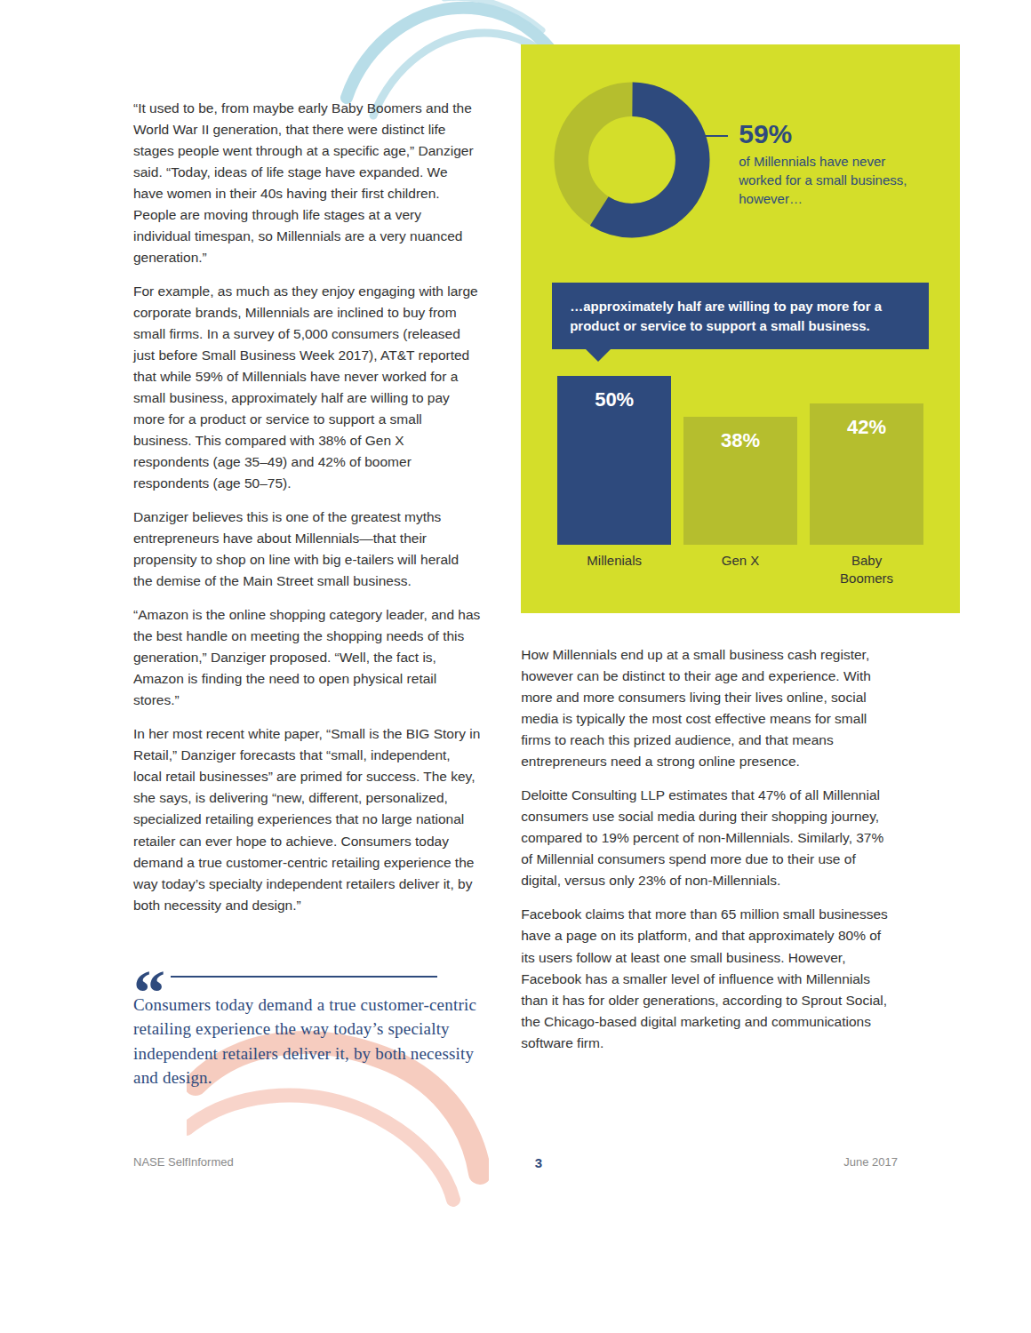“It used to be, from maybe early Baby Boomers and the World War II generation, that there were distinct life stages people went through at a specific age,” Danziger said. “Today, ideas of life stage have expanded. We have women in their 40s having their first children. People are moving through life stages at a very individual timespan, so Millennials are a very nuanced generation.”
For example, as much as they enjoy engaging with large corporate brands, Millennials are inclined to buy from small firms. In a survey of 5,000 consumers (released just before Small Business Week 2017), AT&T reported that while 59% of Millennials have never worked for a small business, approximately half are willing to pay more for a product or service to support a small business. This compared with 38% of Gen X respondents (age 35–49) and 42% of boomer respondents (age 50–75).
Danziger believes this is one of the greatest myths entrepreneurs have about Millennials—that their propensity to shop on line with big e-tailers will herald the demise of the Main Street small business.
“Amazon is the online shopping category leader, and has the best handle on meeting the shopping needs of this generation,” Danziger proposed. “Well, the fact is, Amazon is finding the need to open physical retail stores.”
In her most recent white paper, “Small is the BIG Story in Retail,” Danziger forecasts that “small, independent, local retail businesses” are primed for success. The key, she says, is delivering “new, different, personalized, specialized retailing experiences that no large national retailer can ever hope to achieve. Consumers today demand a true customer-centric retailing experience the way today’s specialty independent retailers deliver it, by both necessity and design.”
“
Consumers today demand a true customer-centric retailing experience the way today’s specialty independent retailers deliver it, by both necessity and design.
59%
of Millennials have never worked for a small business, however…
…approximately half are willing to pay more for a product or service to support a small business.
50%
38%
42%
Millenials Gen X Baby
Boomers
How Millennials end up at a small business cash register, however can be distinct to their age and experience. With more and more consumers living their lives online, social media is typically the most cost effective means for small firms to reach this prized audience, and that means entrepreneurs need a strong online presence.
Deloitte Consulting LLP estimates that 47% of all Millennial consumers use social media during their shopping journey, compared to 19% percent of non-Millennials. Similarly, 37% of Millennial consumers spend more due to their use of digital, versus only 23% of non-Millennials.
Facebook claims that more than 65 million small businesses have a page on its platform, and that approximately 80% of its users follow at least one small business. However, Facebook has a smaller level of influence with Millennials than it has for older generations, according to Sprout Social, the Chicago-based digital marketing and communications software firm.
NASE SelfInformed 3 June 2017